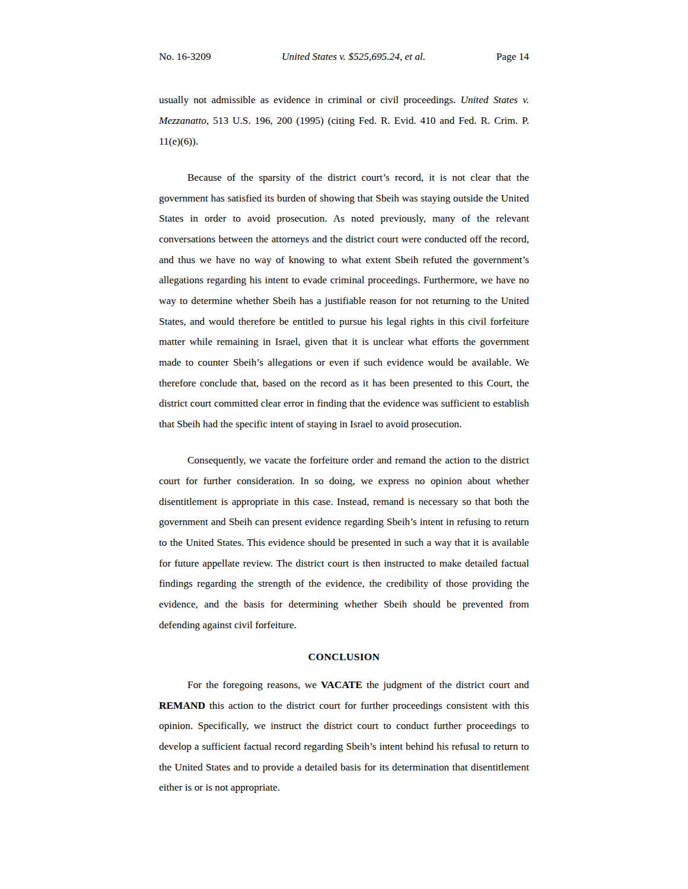No. 16-3209 United States v. $525,695.24, et al. Page 14
usually not admissible as evidence in criminal or civil proceedings. United States v. Mezzanatto, 513 U.S. 196, 200 (1995) (citing Fed. R. Evid. 410 and Fed. R. Crim. P. 11(e)(6)).
Because of the sparsity of the district court’s record, it is not clear that the government has satisfied its burden of showing that Sbeih was staying outside the United States in order to avoid prosecution. As noted previously, many of the relevant conversations between the attorneys and the district court were conducted off the record, and thus we have no way of knowing to what extent Sbeih refuted the government’s allegations regarding his intent to evade criminal proceedings. Furthermore, we have no way to determine whether Sbeih has a justifiable reason for not returning to the United States, and would therefore be entitled to pursue his legal rights in this civil forfeiture matter while remaining in Israel, given that it is unclear what efforts the government made to counter Sbeih’s allegations or even if such evidence would be available. We therefore conclude that, based on the record as it has been presented to this Court, the district court committed clear error in finding that the evidence was sufficient to establish that Sbeih had the specific intent of staying in Israel to avoid prosecution.
Consequently, we vacate the forfeiture order and remand the action to the district court for further consideration. In so doing, we express no opinion about whether disentitlement is appropriate in this case. Instead, remand is necessary so that both the government and Sbeih can present evidence regarding Sbeih’s intent in refusing to return to the United States. This evidence should be presented in such a way that it is available for future appellate review. The district court is then instructed to make detailed factual findings regarding the strength of the evidence, the credibility of those providing the evidence, and the basis for determining whether Sbeih should be prevented from defending against civil forfeiture.
Conclusion
For the foregoing reasons, we VACATE the judgment of the district court and REMAND this action to the district court for further proceedings consistent with this opinion. Specifically, we instruct the district court to conduct further proceedings to develop a sufficient factual record regarding Sbeih’s intent behind his refusal to return to the United States and to provide a detailed basis for its determination that disentitlement either is or is not appropriate.